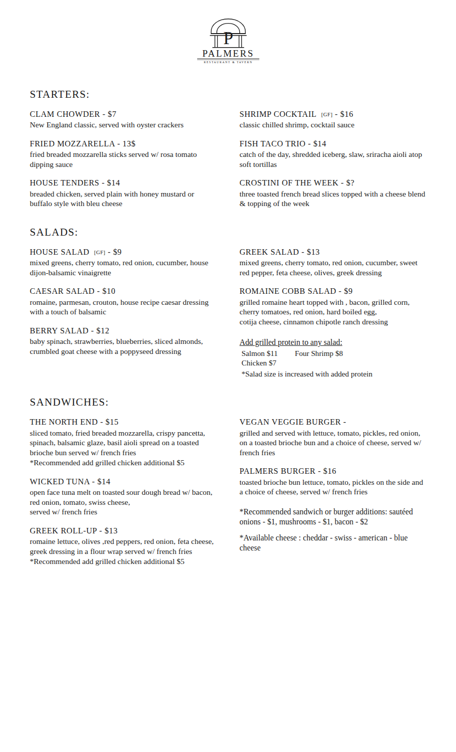P PALMERS RESTAURANT & TAVERN
STARTERS:
CLAM CHOWDER - $7
New England classic, served with oyster crackers
FRIED MOZZARELLA - 13$
fried breaded mozzarella sticks served w/ rosa tomato dipping sauce
HOUSE TENDERS - $14
breaded chicken, served plain with honey mustard or buffalo style with bleu cheese
SHRIMP COCKTAIL [GF] - $16
classic chilled shrimp, cocktail sauce
FISH TACO TRIO - $14
catch of the day, shredded iceberg, slaw, sriracha aioli atop soft tortillas
CROSTINI OF THE WEEK - $?
three toasted french bread slices topped with a cheese blend & topping of the week
SALADS:
HOUSE SALAD [GF] - $9
mixed greens, cherry tomato, red onion, cucumber, house dijon-balsamic vinaigrette
CAESAR SALAD - $10
romaine, parmesan, crouton, house recipe caesar dressing with a touch of balsamic
BERRY SALAD - $12
baby spinach, strawberries, blueberries, sliced almonds, crumbled goat cheese with a poppyseed dressing
GREEK SALAD - $13
mixed greens, cherry tomato, red onion, cucumber, sweet red pepper, feta cheese, olives, greek dressing
ROMAINE COBB SALAD - $9
grilled romaine heart topped with , bacon, grilled corn, cherry tomatoes, red onion, hard boiled egg,
cotija cheese, cinnamon chipotle ranch dressing
Add grilled protein to any salad:
Salmon $11 Four Shrimp $8
Chicken $7
*Salad size is increased with added protein
SANDWICHES:
THE NORTH END - $15
sliced tomato, fried breaded mozzarella, crispy pancetta, spinach, balsamic glaze, basil aioli spread on a toasted brioche bun served w/ french fries
*Recommended add grilled chicken additional $5
WICKED TUNA - $14
open face tuna melt on toasted sour dough bread w/ bacon, red onion, tomato, swiss cheese,
served w/ french fries
GREEK ROLL-UP - $13
romaine lettuce, olives ,red peppers, red onion, feta cheese, greek dressing in a flour wrap served w/ french fries
*Recommended add grilled chicken additional $5
VEGAN VEGGIE BURGER -
grilled and served with lettuce, tomato, pickles, red onion, on a toasted brioche bun and a choice of cheese, served w/ french fries
PALMERS BURGER - $16
toasted brioche bun lettuce, tomato, pickles on the side and a choice of cheese, served w/ french fries
*Recommended sandwich or burger additions: sautéed onions - $1, mushrooms - $1, bacon - $2
*Available cheese : cheddar - swiss - american - blue cheese